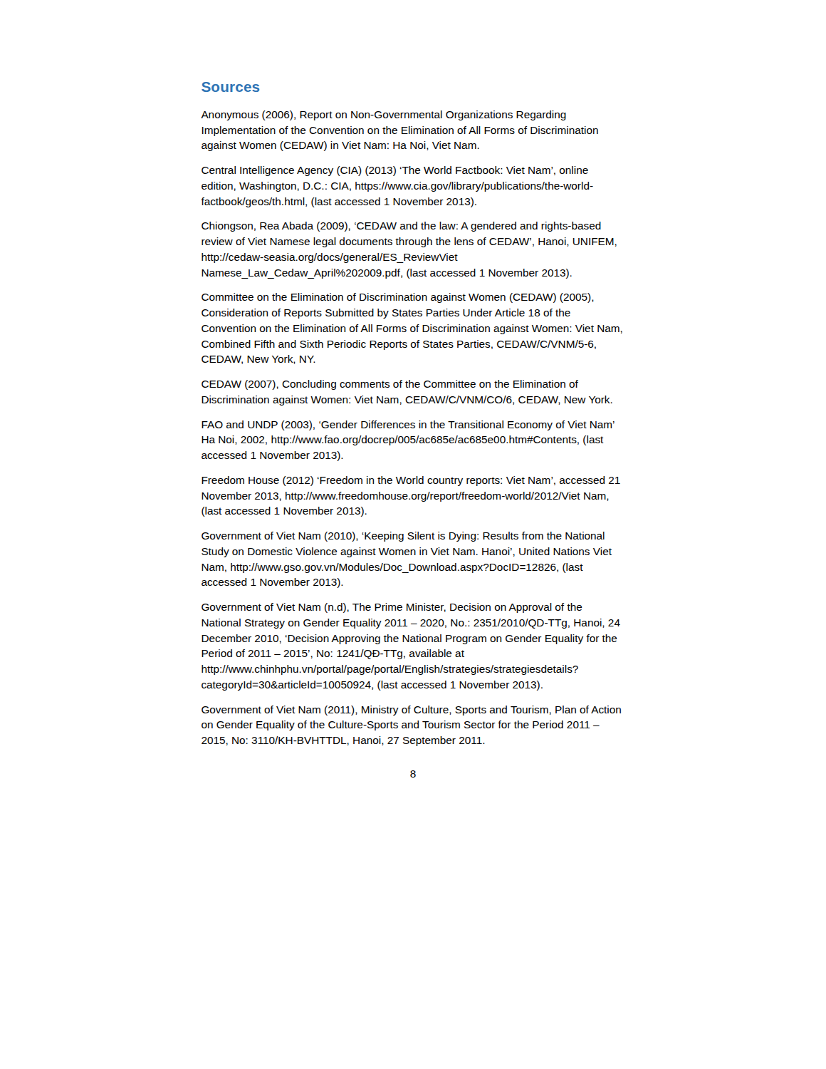Sources
Anonymous (2006), Report on Non-Governmental Organizations Regarding Implementation of the Convention on the Elimination of All Forms of Discrimination against Women (CEDAW) in Viet Nam: Ha Noi, Viet Nam.
Central Intelligence Agency (CIA) (2013) ‘The World Factbook: Viet Nam’, online edition, Washington, D.C.: CIA, https://www.cia.gov/library/publications/the-world-factbook/geos/th.html, (last accessed 1 November 2013).
Chiongson, Rea Abada (2009), ‘CEDAW and the law: A gendered and rights-based review of Viet Namese legal documents through the lens of CEDAW’, Hanoi, UNIFEM, http://cedaw-seasia.org/docs/general/ES_ReviewViet Namese_Law_Cedaw_April%202009.pdf, (last accessed 1 November 2013).
Committee on the Elimination of Discrimination against Women (CEDAW) (2005), Consideration of Reports Submitted by States Parties Under Article 18 of the Convention on the Elimination of All Forms of Discrimination against Women: Viet Nam, Combined Fifth and Sixth Periodic Reports of States Parties, CEDAW/C/VNM/5-6, CEDAW, New York, NY.
CEDAW (2007), Concluding comments of the Committee on the Elimination of Discrimination against Women: Viet Nam, CEDAW/C/VNM/CO/6, CEDAW, New York.
FAO and UNDP (2003), ‘Gender Differences in the Transitional Economy of Viet Nam’ Ha Noi, 2002, http://www.fao.org/docrep/005/ac685e/ac685e00.htm#Contents, (last accessed 1 November 2013).
Freedom House (2012) ‘Freedom in the World country reports: Viet Nam’, accessed 21 November 2013, http://www.freedomhouse.org/report/freedom-world/2012/Viet Nam, (last accessed 1 November 2013).
Government of Viet Nam (2010), ‘Keeping Silent is Dying: Results from the National Study on Domestic Violence against Women in Viet Nam. Hanoi’, United Nations Viet Nam, http://www.gso.gov.vn/Modules/Doc_Download.aspx?DocID=12826, (last accessed 1 November 2013).
Government of Viet Nam (n.d), The Prime Minister, Decision on Approval of the National Strategy on Gender Equality 2011 – 2020, No.: 2351/2010/QD-TTg, Hanoi, 24 December 2010, ‘Decision Approving the National Program on Gender Equality for the Period of 2011 – 2015’, No: 1241/QĐ-TTg, available at http://www.chinhphu.vn/portal/page/portal/English/strategies/strategiesdetails?categoryId=30&articleId=10050924, (last accessed 1 November 2013).
Government of Viet Nam (2011), Ministry of Culture, Sports and Tourism, Plan of Action on Gender Equality of the Culture-Sports and Tourism Sector for the Period 2011 – 2015, No: 3110/KH-BVHTTDL, Hanoi, 27 September 2011.
8